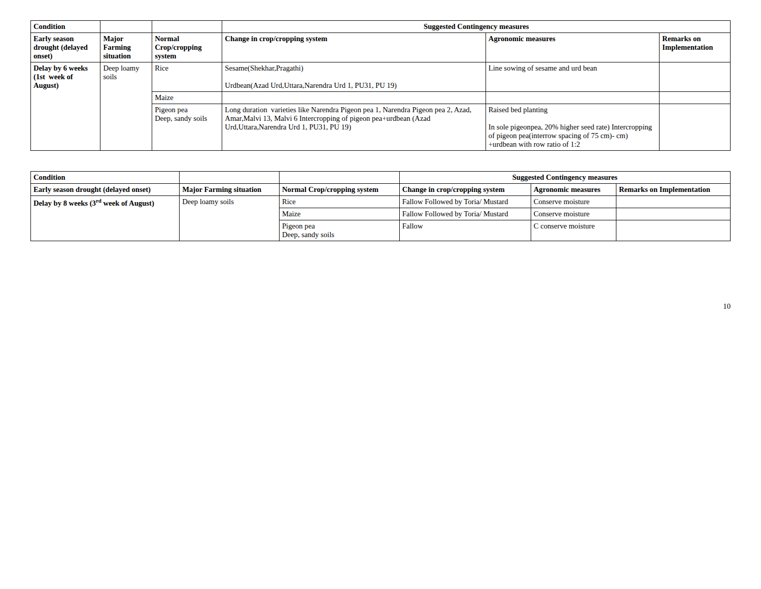| Condition | | | Suggested Contingency measures |
| Early season drought (delayed onset) | Major Farming situation | Normal Crop/cropping system | Change in crop/cropping system | Agronomic measures | Remarks on Implementation |
| Delay by 6 weeks (1st week of August) | Deep loamy soils | Rice | Sesame(Shekhar,Pragathi) Urdbean(Azad Urd,Uttara,Narendra Urd 1, PU31, PU 19) | Line sowing of sesame and urd bean | |
| Maize | | | |
| Pigeon pea Deep, sandy soils | Long duration varieties like Narendra Pigeon pea 1, Narendra Pigeon pea 2, Azad, Amar,Malvi 13, Malvi 6 Intercropping of pigeon pea+urdbean (Azad Urd,Uttara,Narendra Urd 1, PU31, PU 19) | Raised bed planting In sole pigeonpea, 20% higher seed rate) Intercropping of pigeon pea(interrow spacing of 75 cm)- cm) +urdbean with row ratio of 1:2 | |
| Condition | | | Suggested Contingency measures |
| Early season drought (delayed onset) | Major Farming situation | Normal Crop/cropping system | Change in crop/cropping system | Agronomic measures | Remarks on Implementation |
| Delay by 8 weeks (3 rd week of August) | Deep loamy soils | Rice | Fallow Followed by Toria/ Mustard | Conserve moisture | |
| Maize | Fallow Followed by Toria/ Mustard | Conserve moisture | |
| Pigeon pea Deep, sandy soils | Fallow | C conserve moisture | |
10